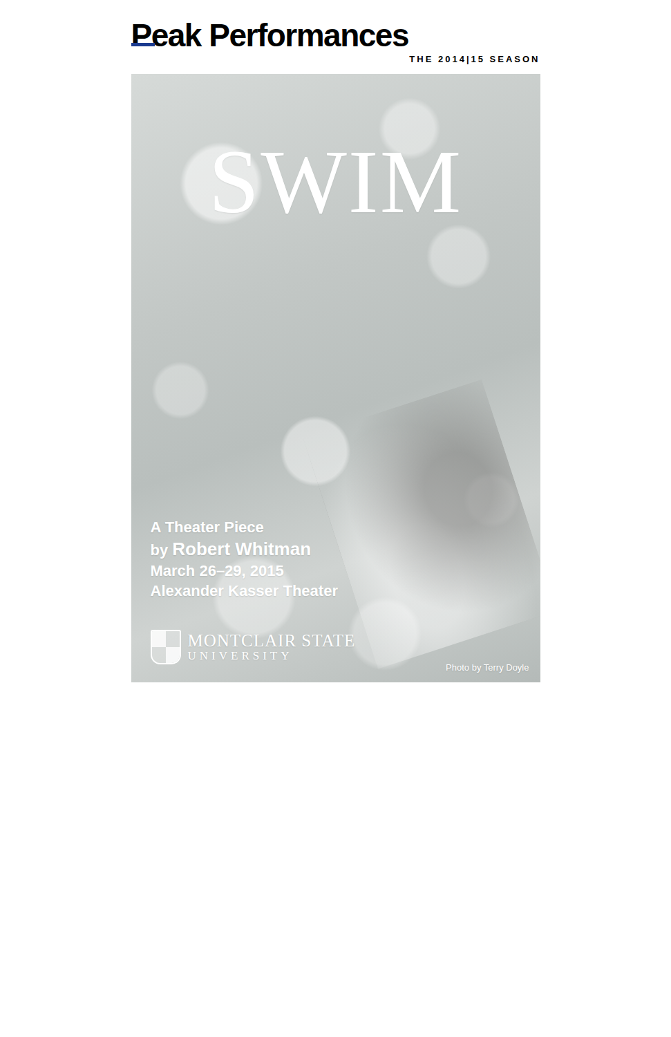Peak Performances
THE 2014|15 SEASON
SWIM
A Theater Piece
by Robert Whitman
March 26–29, 2015
Alexander Kasser Theater
MONTCLAIR STATE UNIVERSITY
Photo by Terry Doyle